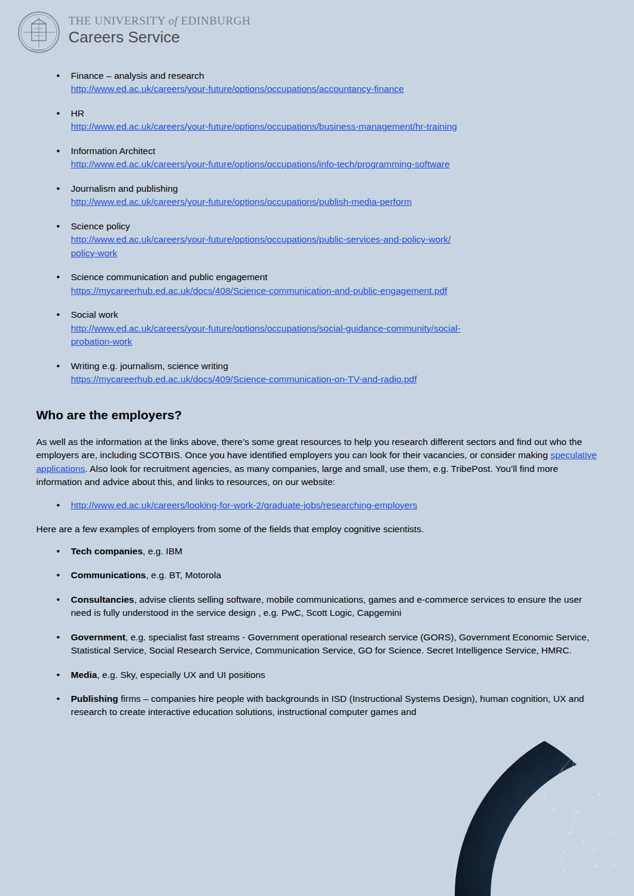EDINBURGH
THE UNIVERSITY of EDINBURGH
Careers Service
Finance – analysis and research
http://www.ed.ac.uk/careers/your-future/options/occupations/accountancy-finance
HR
http://www.ed.ac.uk/careers/your-future/options/occupations/business-management/hr-training
Information Architect
http://www.ed.ac.uk/careers/your-future/options/occupations/info-tech/programming-software
Journalism and publishing
http://www.ed.ac.uk/careers/your-future/options/occupations/publish-media-perform
Science policy
http://www.ed.ac.uk/careers/your-future/options/occupations/public-services-and-policy-work/
policy-work
Science communication and public engagement
https://mycareerhub.ed.ac.uk/docs/408/Science-communication-and-public-engagement.pdf
Social work
http://www.ed.ac.uk/careers/your-future/options/occupations/social-guidance-community/social-
probation-work
Writing e.g. journalism, science writing
https://mycareerhub.ed.ac.uk/docs/409/Science-communication-on-TV-and-radio.pdf
Who are the employers?
As well as the information at the links above, there’s some great resources to help you research different sectors and find out who the employers are, including SCOTBIS. Once you have identified employers you can look for their vacancies, or consider making speculative applications. Also look for recruitment agencies, as many companies, large and small, use them, e.g. TribePost. You’ll find more information and advice about this, and links to resources, on our website:
http://www.ed.ac.uk/careers/looking-for-work-2/graduate-jobs/researching-employers
Here are a few examples of employers from some of the fields that employ cognitive scientists.
Tech companies, e.g. IBM
Communications, e.g. BT, Motorola
Consultancies, advise clients selling software, mobile communications, games and e-commerce services to ensure the user need is fully understood in the service design , e.g. PwC, Scott Logic, Capgemini
Government, e.g. specialist fast streams - Government operational research service (GORS), Government Economic Service, Statistical Service, Social Research Service, Communication Service, GO for Science. Secret Intelligence Service, HMRC.
Media, e.g. Sky, especially UX and UI positions
Publishing firms – companies hire people with backgrounds in ISD (Instructional Systems Design), human cognition, UX and research to create interactive education solutions, instructional computer games and